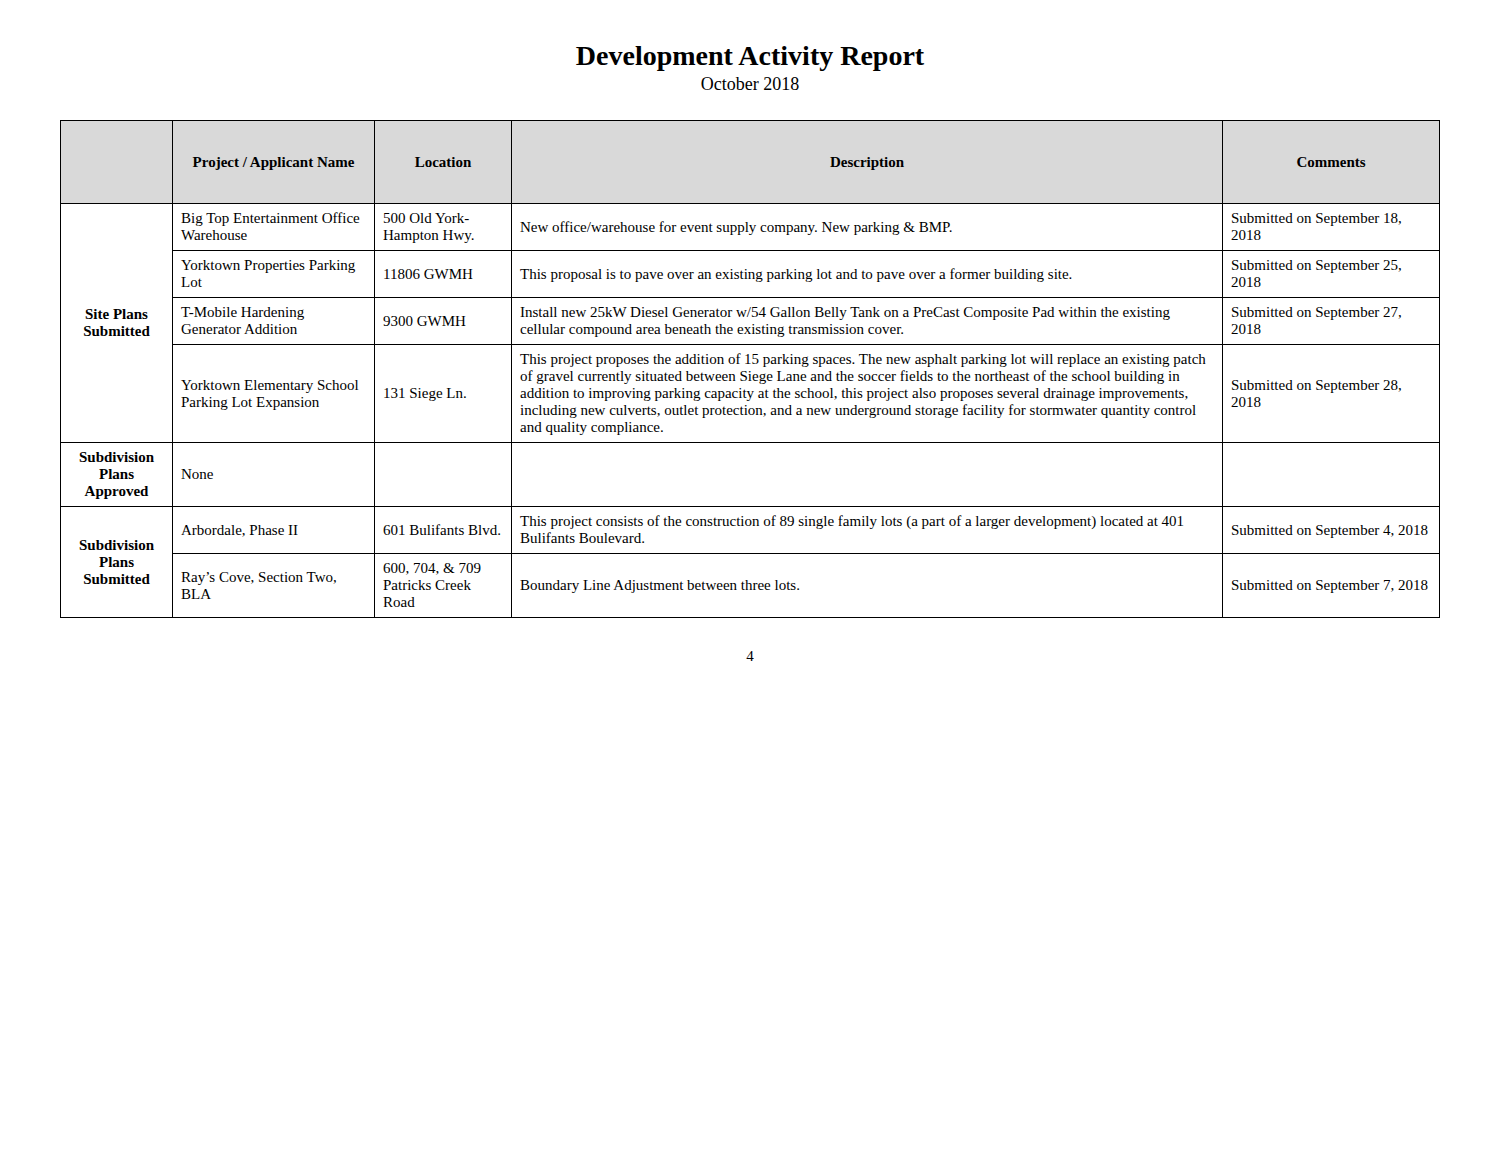Development Activity Report
October 2018
| | Project / Applicant Name | Location | Description | Comments |
| --- | --- | --- | --- | --- |
| Site Plans Submitted | Big Top Entertainment Office Warehouse | 500 Old York-Hampton Hwy. | New office/warehouse for event supply company. New parking & BMP. | Submitted on September 18, 2018 |
| Yorktown Properties Parking Lot | 11806 GWMH | This proposal is to pave over an existing parking lot and to pave over a former building site. | Submitted on September 25, 2018 |
| T-Mobile Hardening Generator Addition | 9300 GWMH | Install new 25kW Diesel Generator w/54 Gallon Belly Tank on a PreCast Composite Pad within the existing cellular compound area beneath the existing transmission cover. | Submitted on September 27, 2018 |
| Yorktown Elementary School Parking Lot Expansion | 131 Siege Ln. | This project proposes the addition of 15 parking spaces. The new asphalt parking lot will replace an existing patch of gravel currently situated between Siege Lane and the soccer fields to the northeast of the school building in addition to improving parking capacity at the school, this project also proposes several drainage improvements, including new culverts, outlet protection, and a new underground storage facility for stormwater quantity control and quality compliance. | Submitted on September 28, 2018 |
| Subdivision Plans Approved | None | | | |
| Subdivision Plans Submitted | Arbordale, Phase II | 601 Bulifants Blvd. | This project consists of the construction of 89 single family lots (a part of a larger development) located at 401 Bulifants Boulevard. | Submitted on September 4, 2018 |
| Ray’s Cove, Section Two, BLA | 600, 704, & 709 Patricks Creek Road | Boundary Line Adjustment between three lots. | Submitted on September 7, 2018 |
4